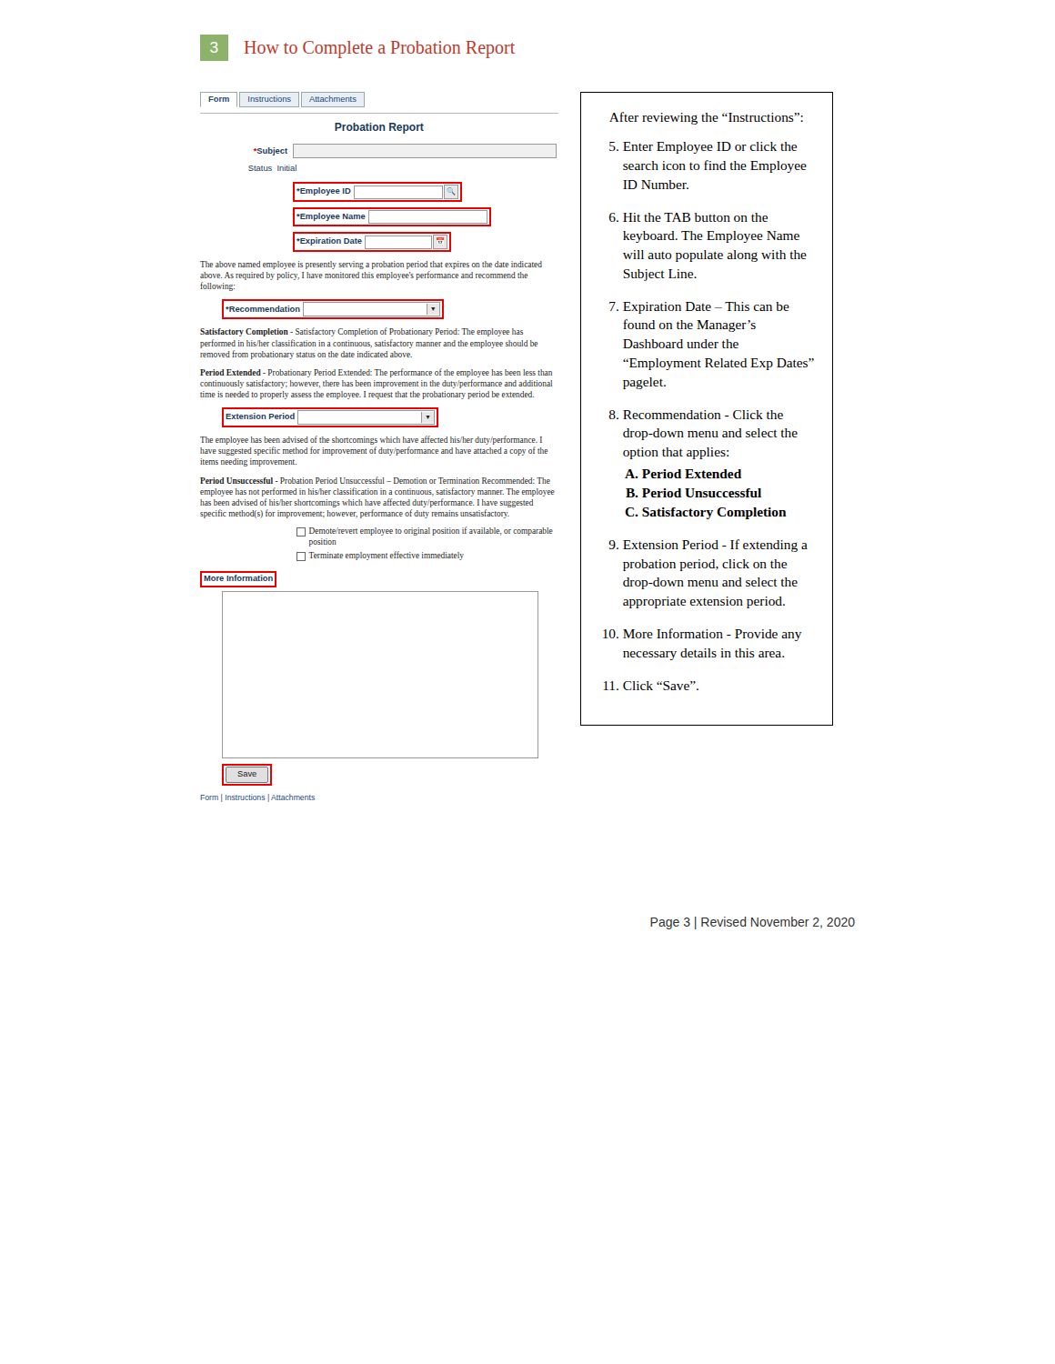3
How to Complete a Probation Report
Form
Instructions
Attachments
Probation Report
*Subject
Status Initial
*Employee ID 🔍
*Employee Name
*Expiration Date 📅
The above named employee is presently serving a probation period that expires on the date indicated above. As required by policy, I have monitored this employee's performance and recommend the following:
*Recommendation ▼
Satisfactory Completion - Satisfactory Completion of Probationary Period: The employee has performed in his/her classification in a continuous, satisfactory manner and the employee should be removed from probationary status on the date indicated above.
Period Extended - Probationary Period Extended: The performance of the employee has been less than continuously satisfactory; however, there has been improvement in the duty/performance and additional time is needed to properly assess the employee. I request that the probationary period be extended.
Extension Period ▼
The employee has been advised of the shortcomings which have affected his/her duty/performance. I have suggested specific method for improvement of duty/performance and have attached a copy of the items needing improvement.
Period Unsuccessful - Probation Period Unsuccessful – Demotion or Termination Recommended: The employee has not performed in his/her classification in a continuous, satisfactory manner. The employee has been advised of his/her shortcomings which have affected duty/performance. I have suggested specific method(s) for improvement; however, performance of duty remains unsatisfactory.
Demote/revert employee to original position if available, or comparable position
Terminate employment effective immediately
More Information
Save
Form | Instructions | Attachments
After reviewing the “Instructions”:
Enter Employee ID or click the search icon to find the Employee ID Number.
Hit the TAB button on the keyboard. The Employee Name will auto populate along with the Subject Line.
Expiration Date – This can be found on the Manager’s Dashboard under the “Employment Related Exp Dates” pagelet.
Recommendation - Click the drop-down menu and select the option that applies:
Period Extended
Period Unsuccessful
Satisfactory Completion
Extension Period - If extending a probation period, click on the drop-down menu and select the appropriate extension period.
More Information - Provide any necessary details in this area.
Click “Save”.
Page 3 | Revised November 2, 2020